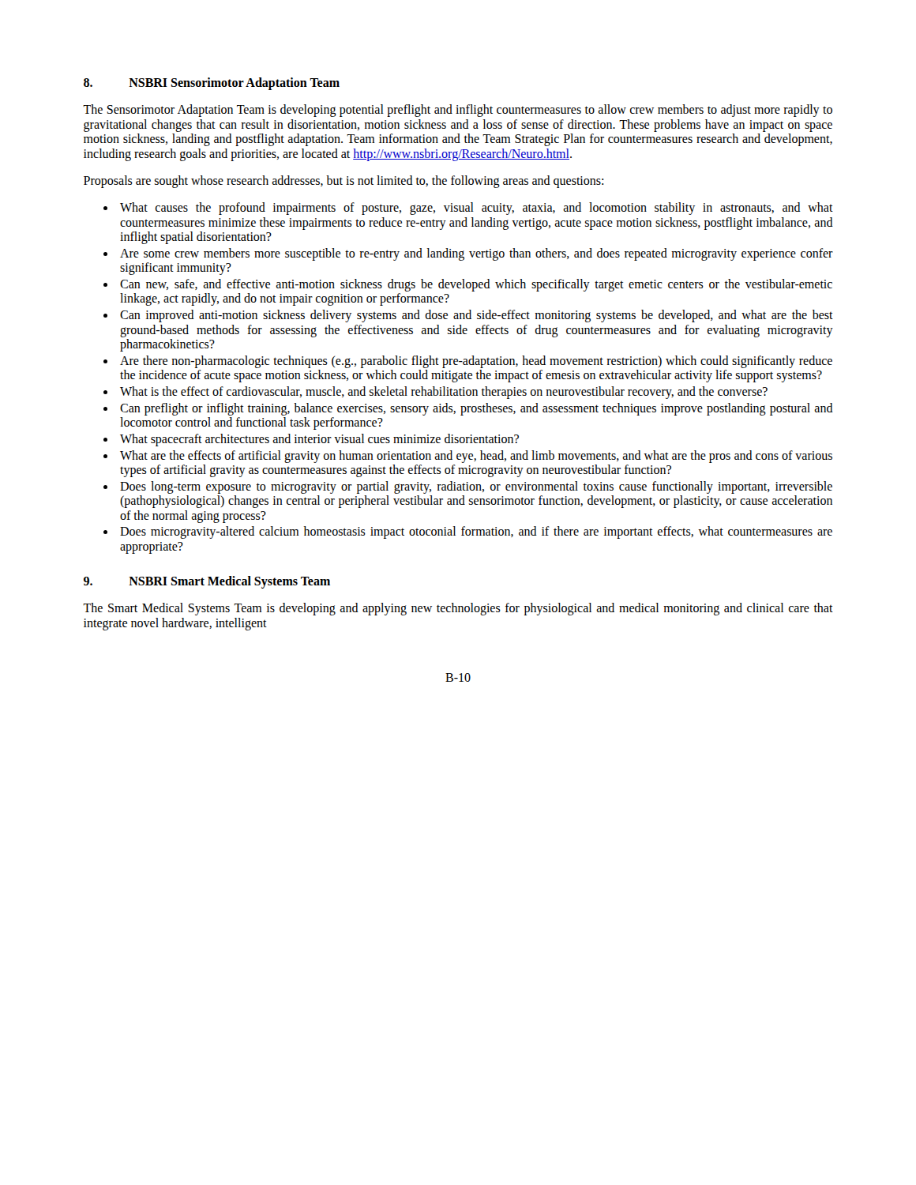8. NSBRI Sensorimotor Adaptation Team
The Sensorimotor Adaptation Team is developing potential preflight and inflight countermeasures to allow crew members to adjust more rapidly to gravitational changes that can result in disorientation, motion sickness and a loss of sense of direction. These problems have an impact on space motion sickness, landing and postflight adaptation. Team information and the Team Strategic Plan for countermeasures research and development, including research goals and priorities, are located at http://www.nsbri.org/Research/Neuro.html.
Proposals are sought whose research addresses, but is not limited to, the following areas and questions:
What causes the profound impairments of posture, gaze, visual acuity, ataxia, and locomotion stability in astronauts, and what countermeasures minimize these impairments to reduce re-entry and landing vertigo, acute space motion sickness, postflight imbalance, and inflight spatial disorientation?
Are some crew members more susceptible to re-entry and landing vertigo than others, and does repeated microgravity experience confer significant immunity?
Can new, safe, and effective anti-motion sickness drugs be developed which specifically target emetic centers or the vestibular-emetic linkage, act rapidly, and do not impair cognition or performance?
Can improved anti-motion sickness delivery systems and dose and side-effect monitoring systems be developed, and what are the best ground-based methods for assessing the effectiveness and side effects of drug countermeasures and for evaluating microgravity pharmacokinetics?
Are there non-pharmacologic techniques (e.g., parabolic flight pre-adaptation, head movement restriction) which could significantly reduce the incidence of acute space motion sickness, or which could mitigate the impact of emesis on extravehicular activity life support systems?
What is the effect of cardiovascular, muscle, and skeletal rehabilitation therapies on neurovestibular recovery, and the converse?
Can preflight or inflight training, balance exercises, sensory aids, prostheses, and assessment techniques improve postlanding postural and locomotor control and functional task performance?
What spacecraft architectures and interior visual cues minimize disorientation?
What are the effects of artificial gravity on human orientation and eye, head, and limb movements, and what are the pros and cons of various types of artificial gravity as countermeasures against the effects of microgravity on neurovestibular function?
Does long-term exposure to microgravity or partial gravity, radiation, or environmental toxins cause functionally important, irreversible (pathophysiological) changes in central or peripheral vestibular and sensorimotor function, development, or plasticity, or cause acceleration of the normal aging process?
Does microgravity-altered calcium homeostasis impact otoconial formation, and if there are important effects, what countermeasures are appropriate?
9. NSBRI Smart Medical Systems Team
The Smart Medical Systems Team is developing and applying new technologies for physiological and medical monitoring and clinical care that integrate novel hardware, intelligent
B-10